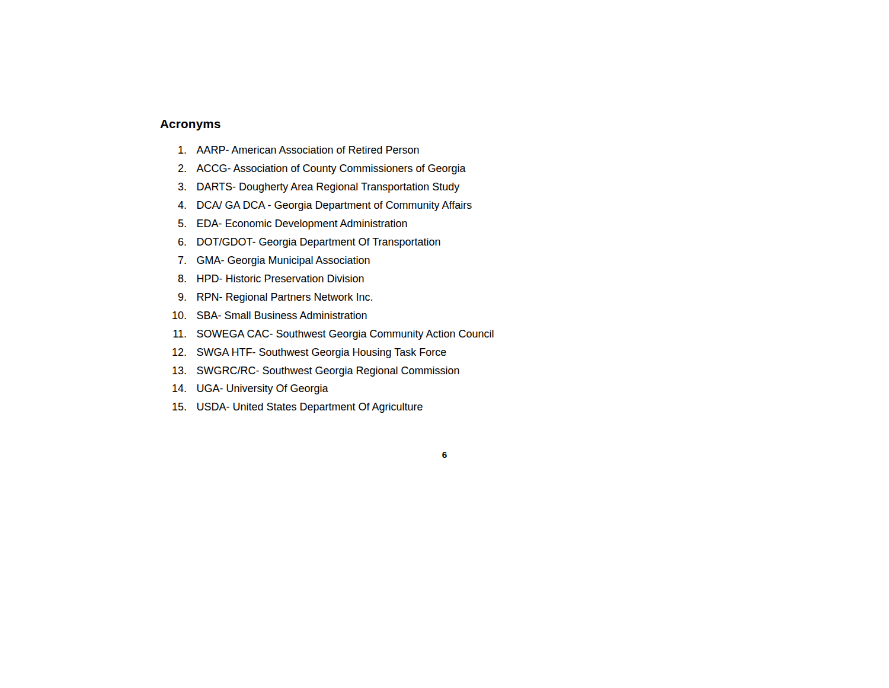Acronyms
AARP- American Association of Retired Person
ACCG- Association of County Commissioners of Georgia
DARTS- Dougherty Area Regional Transportation Study
DCA/ GA DCA - Georgia Department of Community Affairs
EDA- Economic Development Administration
DOT/GDOT- Georgia Department Of Transportation
GMA- Georgia Municipal Association
HPD- Historic Preservation Division
RPN- Regional Partners Network Inc.
SBA- Small Business Administration
SOWEGA CAC- Southwest Georgia Community Action Council
SWGA HTF- Southwest Georgia Housing Task Force
SWGRC/RC- Southwest Georgia Regional Commission
UGA- University Of Georgia
USDA- United States Department Of Agriculture
6